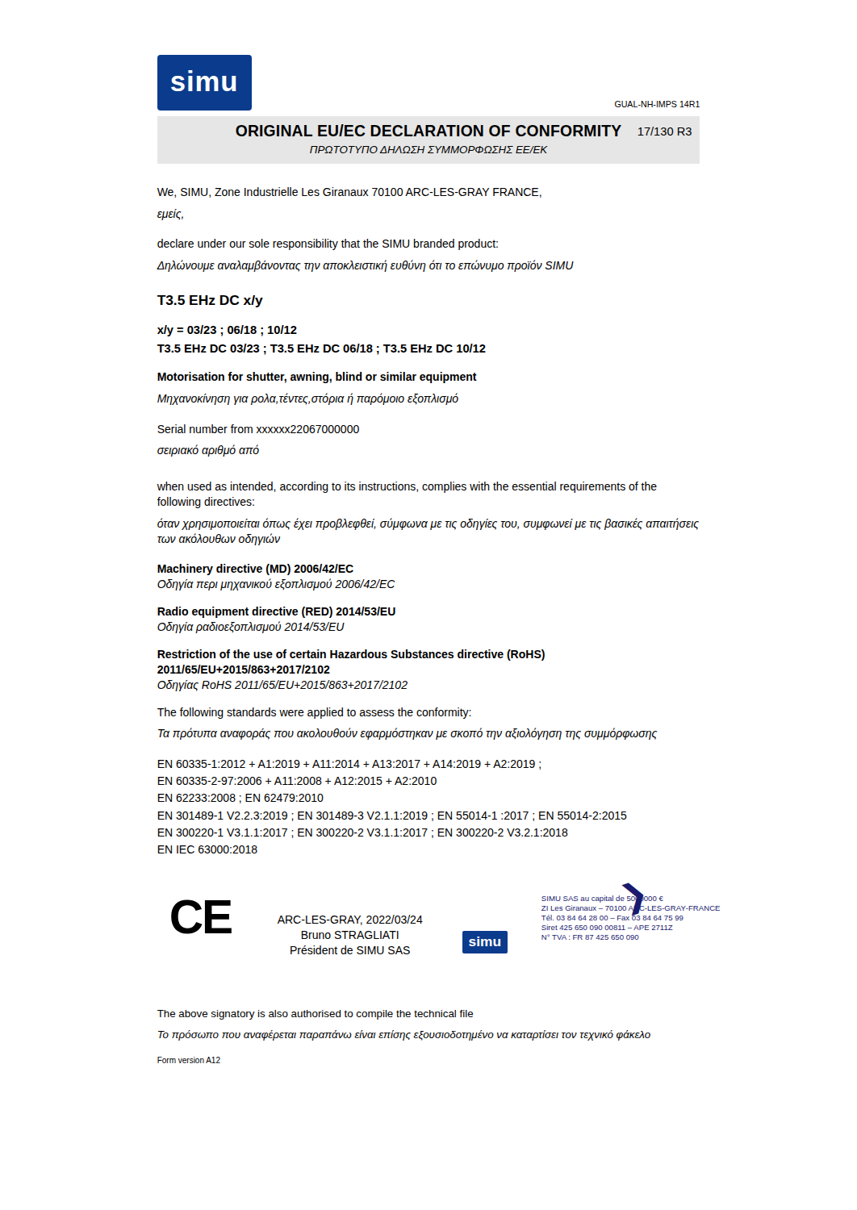simu
GUAL-NH-IMPS 14R1
ORIGINAL EU/EC DECLARATION OF CONFORMITY
ΠΡΩΤΟΤΥΠΟ ΔΗΛΩΣΗ ΣΥΜΜΟΡΦΩΣΗΣ ΕΕ/ΕΚ
17/130 R3
We, SIMU, Zone Industrielle Les Giranaux 70100 ARC-LES-GRAY FRANCE,
εμείς,
declare under our sole responsibility that the SIMU branded product:
Δηλώνουμε αναλαμβάνοντας την αποκλειστική ευθύνη ότι το επώνυμο προϊόν SIMU
T3.5 EHz DC x/y
x/y = 03/23 ; 06/18 ; 10/12
T3.5 EHz DC 03/23 ; T3.5 EHz DC 06/18 ; T3.5 EHz DC 10/12
Motorisation for shutter, awning, blind or similar equipment
Μηχανοκίνηση για ρολα,τέντες,στόρια ή παρόμοιο εξοπλισμό
Serial number from xxxxxx22067000000
σειριακό αριθμό από
when used as intended, according to its instructions, complies with the essential requirements of the following directives:
όταν χρησιμοποιείται όπως έχει προβλεφθεί, σύμφωνα με τις οδηγίες του, συμφωνεί με τις βασικές απαιτήσεις των ακόλουθων οδηγιών
Machinery directive (MD) 2006/42/EC
Οδηγία περι μηχανικού εξοπλισμού 2006/42/EC
Radio equipment directive (RED) 2014/53/EU
Οδηγία ραδιοεξοπλισμού 2014/53/EU
Restriction of the use of certain Hazardous Substances directive (RoHS) 2011/65/EU+2015/863+2017/2102
Οδηγίας RoHS 2011/65/EU+2015/863+2017/2102
The following standards were applied to assess the conformity:
Τα πρότυπα αναφοράς που ακολουθούν εφαρμόστηκαν με σκοπό την αξιολόγηση της συμμόρφωσης
EN 60335‑1:2012 + A1:2019 + A11:2014 + A13:2017 + A14:2019 + A2:2019 ;
EN 60335‑2‑97:2006 + A11:2008 + A12:2015 + A2:2010
EN 62233:2008 ; EN 62479:2010
EN 301489‑1 V2.2.3:2019 ; EN 301489‑3 V2.1.1:2019 ; EN 55014‑1 :2017 ; EN 55014‑2:2015
EN 300220‑1 V3.1.1:2017 ; EN 300220‑2 V3.1.1:2017 ; EN 300220‑2 V3.2.1:2018
EN IEC 63000:2018
CE
ARC‑LES‑GRAY, 2022/03/24
Bruno STRAGLIATI
Président de SIMU SAS
❯ simu
SIMU SAS au capital de 5000000 €
ZI Les Giranaux – 70100 ARC‑LES‑GRAY‑FRANCE
Tél. 03 84 64 28 00 – Fax 03 84 64 75 99
Siret 425 650 090 00811 – APE 2711Z
N° TVA : FR 87 425 650 090
The above signatory is also authorised to compile the technical file
Το πρόσωπο που αναφέρεται παραπάνω είναι επίσης εξουσιοδοτημένο να καταρτίσει τον τεχνικό φάκελο
Form version A12